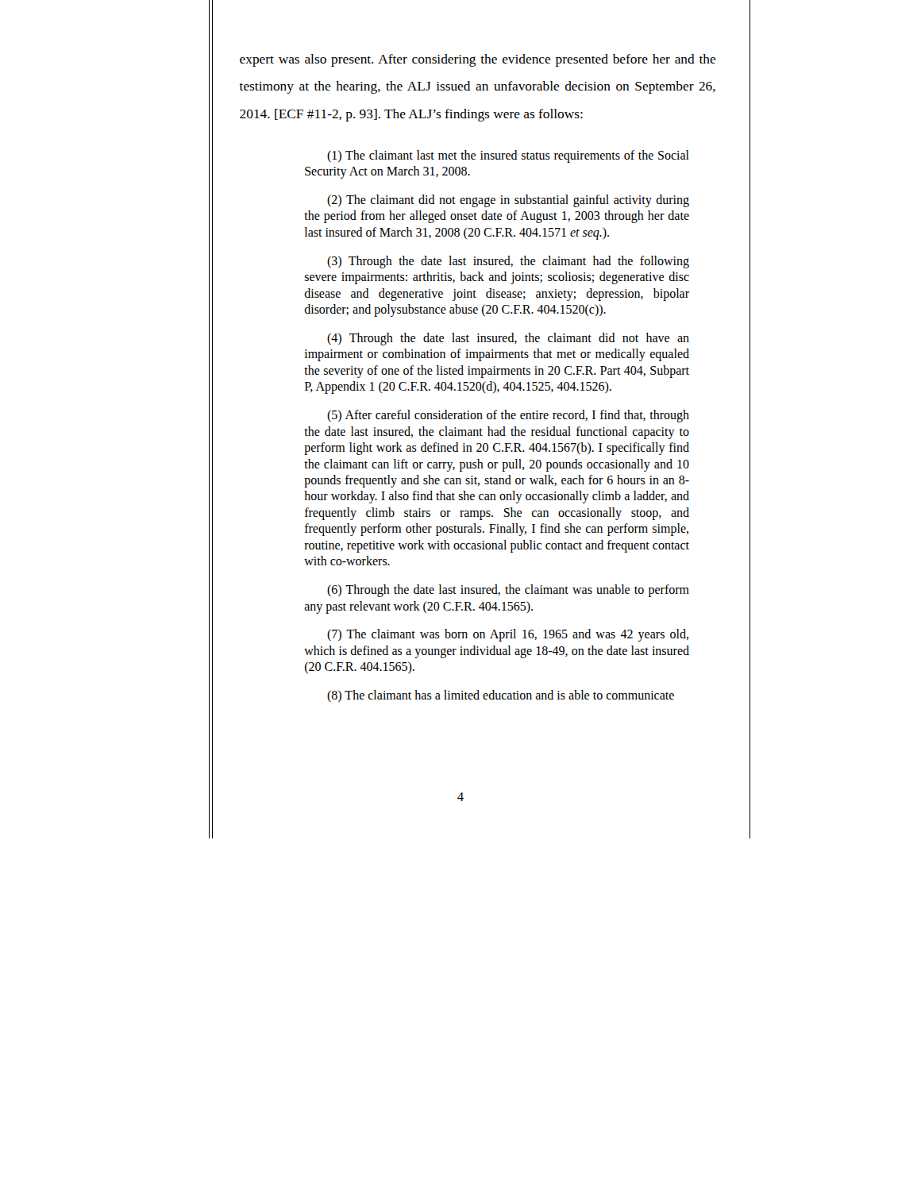expert was also present. After considering the evidence presented before her and the testimony at the hearing, the ALJ issued an unfavorable decision on September 26, 2014. [ECF #11-2, p. 93]. The ALJ’s findings were as follows:
(1) The claimant last met the insured status requirements of the Social Security Act on March 31, 2008.
(2) The claimant did not engage in substantial gainful activity during the period from her alleged onset date of August 1, 2003 through her date last insured of March 31, 2008 (20 C.F.R. 404.1571 et seq.).
(3) Through the date last insured, the claimant had the following severe impairments: arthritis, back and joints; scoliosis; degenerative disc disease and degenerative joint disease; anxiety; depression, bipolar disorder; and polysubstance abuse (20 C.F.R. 404.1520(c)).
(4) Through the date last insured, the claimant did not have an impairment or combination of impairments that met or medically equaled the severity of one of the listed impairments in 20 C.F.R. Part 404, Subpart P, Appendix 1 (20 C.F.R. 404.1520(d), 404.1525, 404.1526).
(5) After careful consideration of the entire record, I find that, through the date last insured, the claimant had the residual functional capacity to perform light work as defined in 20 C.F.R. 404.1567(b). I specifically find the claimant can lift or carry, push or pull, 20 pounds occasionally and 10 pounds frequently and she can sit, stand or walk, each for 6 hours in an 8-hour workday. I also find that she can only occasionally climb a ladder, and frequently climb stairs or ramps. She can occasionally stoop, and frequently perform other posturals. Finally, I find she can perform simple, routine, repetitive work with occasional public contact and frequent contact with co-workers.
(6) Through the date last insured, the claimant was unable to perform any past relevant work (20 C.F.R. 404.1565).
(7) The claimant was born on April 16, 1965 and was 42 years old, which is defined as a younger individual age 18-49, on the date last insured (20 C.F.R. 404.1565).
(8) The claimant has a limited education and is able to communicate
4